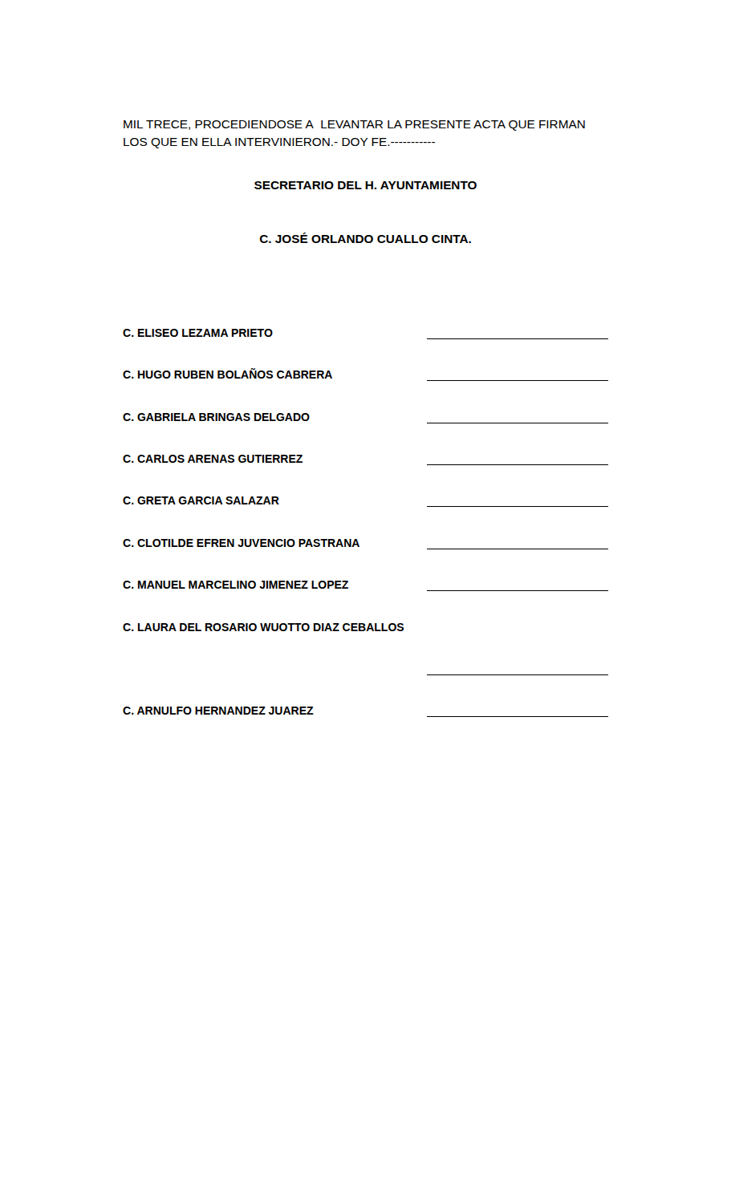MIL TRECE, PROCEDIENDOSE A LEVANTAR LA PRESENTE ACTA QUE FIRMAN LOS QUE EN ELLA INTERVINIERON.- DOY FE.-----------
SECRETARIO DEL H. AYUNTAMIENTO
C. JOSÉ ORLANDO CUALLO CINTA.
| C. ELISEO LEZAMA PRIETO | |
| C. HUGO RUBEN BOLAÑOS CABRERA | |
| C. GABRIELA BRINGAS DELGADO | |
| C. CARLOS ARENAS GUTIERREZ | |
| C. GRETA GARCIA SALAZAR | |
| C. CLOTILDE EFREN JUVENCIO PASTRANA | |
| C. MANUEL MARCELINO JIMENEZ LOPEZ | |
| C. LAURA DEL ROSARIO WUOTTO DIAZ CEBALLOS | |
| C. ARNULFO HERNANDEZ JUAREZ | |